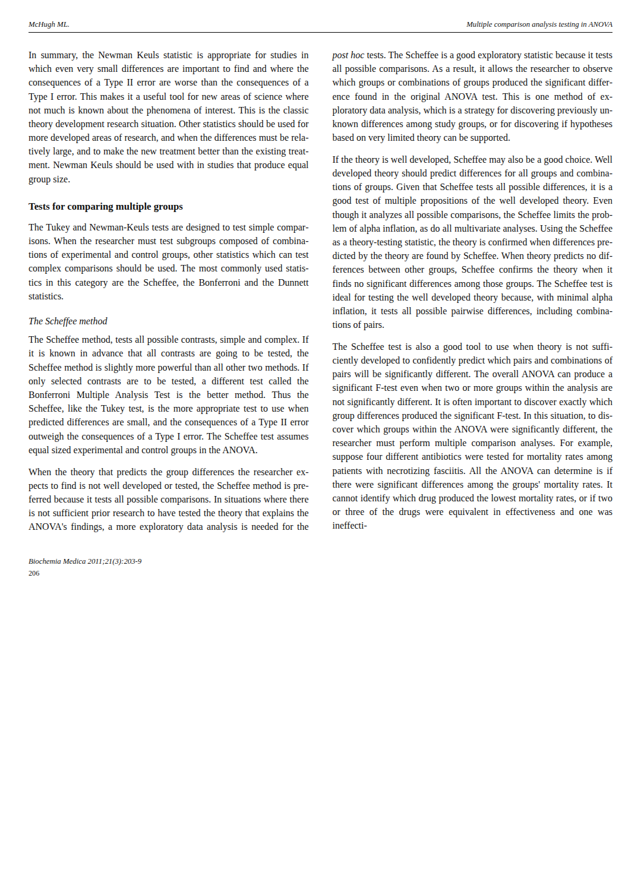McHugh ML. Multiple comparison analysis testing in ANOVA
In summary, the Newman Keuls statistic is appropriate for studies in which even very small differences are important to find and where the consequences of a Type II error are worse than the consequences of a Type I error. This makes it a useful tool for new areas of science where not much is known about the phenomena of interest. This is the classic theory development research situation. Other statistics should be used for more developed areas of research, and when the differences must be relatively large, and to make the new treatment better than the existing treatment. Newman Keuls should be used with in studies that produce equal group size.
Tests for comparing multiple groups
The Tukey and Newman-Keuls tests are designed to test simple comparisons. When the researcher must test subgroups composed of combinations of experimental and control groups, other statistics which can test complex comparisons should be used. The most commonly used statistics in this category are the Scheffee, the Bonferroni and the Dunnett statistics.
The Scheffee method
The Scheffee method, tests all possible contrasts, simple and complex. If it is known in advance that all contrasts are going to be tested, the Scheffee method is slightly more powerful than all other two methods. If only selected contrasts are to be tested, a different test called the Bonferroni Multiple Analysis Test is the better method. Thus the Scheffee, like the Tukey test, is the more appropriate test to use when predicted differences are small, and the consequences of a Type II error outweigh the consequences of a Type I error. The Scheffee test assumes equal sized experimental and control groups in the ANOVA.
When the theory that predicts the group differences the researcher expects to find is not well developed or tested, the Scheffee method is preferred because it tests all possible comparisons. In situations where there is not sufficient prior research to have tested the theory that explains the ANOVA's findings, a more exploratory data analysis is needed for the post hoc tests. The Scheffee is a good exploratory statistic because it tests all possible comparisons. As a result, it allows the researcher to observe which groups or combinations of groups produced the significant difference found in the original ANOVA test. This is one method of exploratory data analysis, which is a strategy for discovering previously unknown differences among study groups, or for discovering if hypotheses based on very limited theory can be supported.
If the theory is well developed, Scheffee may also be a good choice. Well developed theory should predict differences for all groups and combinations of groups. Given that Scheffee tests all possible differences, it is a good test of multiple propositions of the well developed theory. Even though it analyzes all possible comparisons, the Scheffee limits the problem of alpha inflation, as do all multivariate analyses. Using the Scheffee as a theory-testing statistic, the theory is confirmed when differences predicted by the theory are found by Scheffee. When theory predicts no differences between other groups, Scheffee confirms the theory when it finds no significant differences among those groups. The Scheffee test is ideal for testing the well developed theory because, with minimal alpha inflation, it tests all possible pairwise differences, including combinations of pairs.
The Scheffee test is also a good tool to use when theory is not sufficiently developed to confidently predict which pairs and combinations of pairs will be significantly different. The overall ANOVA can produce a significant F-test even when two or more groups within the analysis are not significantly different. It is often important to discover exactly which group differences produced the significant F-test. In this situation, to discover which groups within the ANOVA were significantly different, the researcher must perform multiple comparison analyses. For example, suppose four different antibiotics were tested for mortality rates among patients with necrotizing fasciitis. All the ANOVA can determine is if there were significant differences among the groups' mortality rates. It cannot identify which drug produced the lowest mortality rates, or if two or three of the drugs were equivalent in effectiveness and one was ineffecti-
Biochemia Medica 2011;21(3):203-9
206